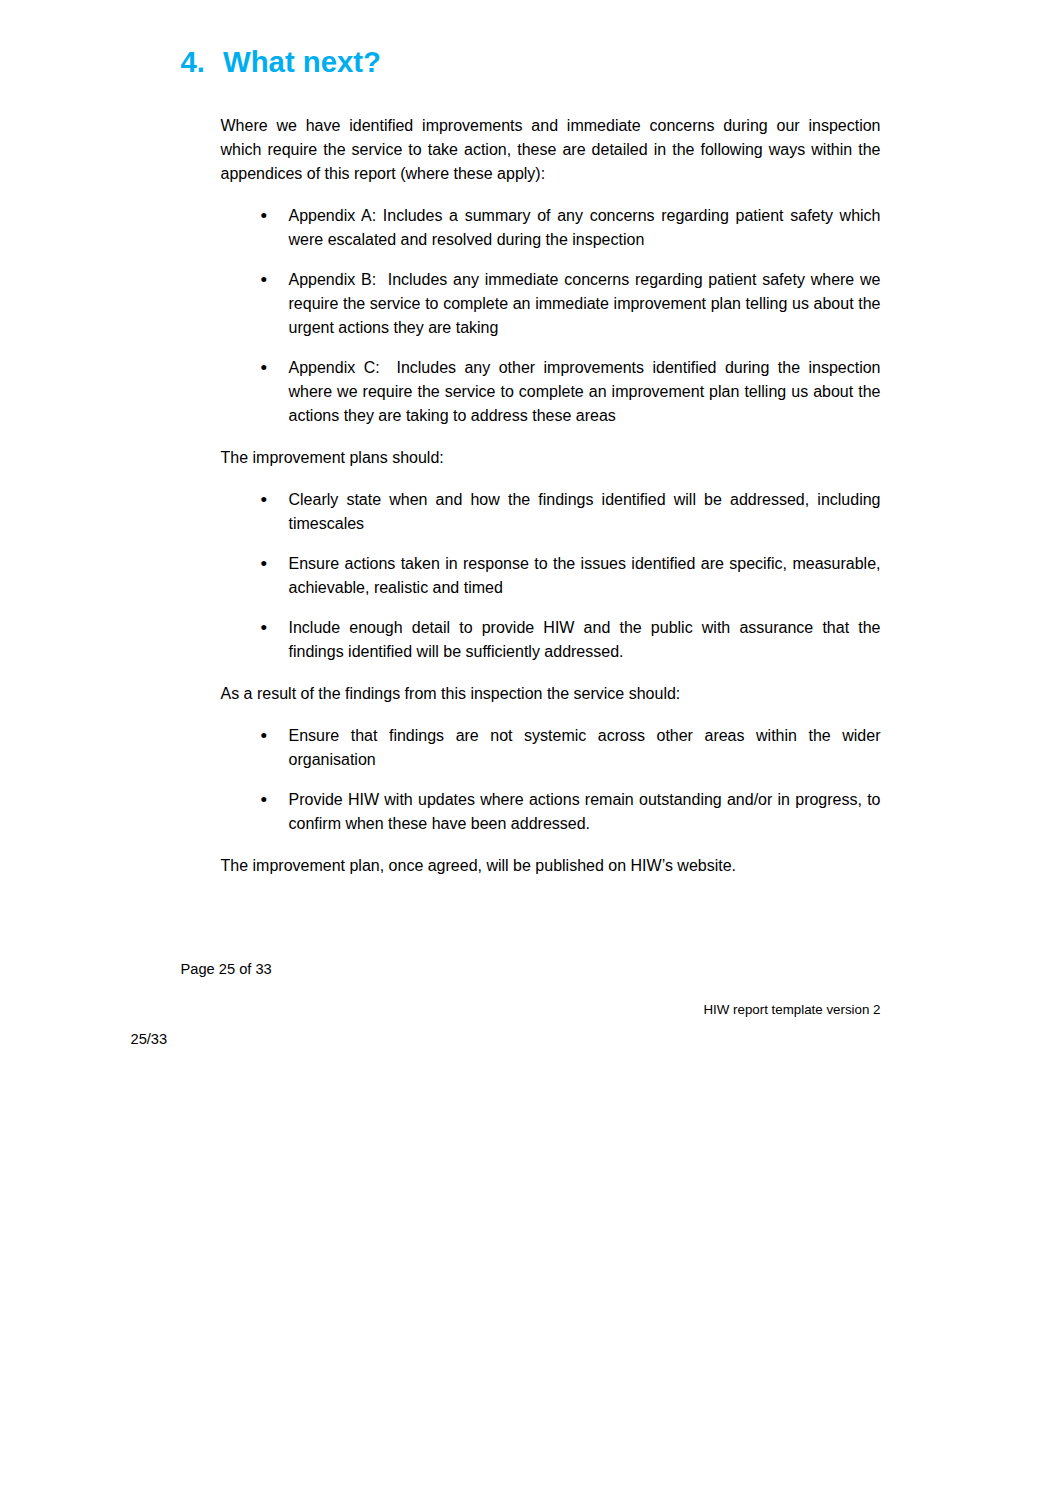4. What next?
Where we have identified improvements and immediate concerns during our inspection which require the service to take action, these are detailed in the following ways within the appendices of this report (where these apply):
Appendix A: Includes a summary of any concerns regarding patient safety which were escalated and resolved during the inspection
Appendix B: Includes any immediate concerns regarding patient safety where we require the service to complete an immediate improvement plan telling us about the urgent actions they are taking
Appendix C: Includes any other improvements identified during the inspection where we require the service to complete an improvement plan telling us about the actions they are taking to address these areas
The improvement plans should:
Clearly state when and how the findings identified will be addressed, including timescales
Ensure actions taken in response to the issues identified are specific, measurable, achievable, realistic and timed
Include enough detail to provide HIW and the public with assurance that the findings identified will be sufficiently addressed.
As a result of the findings from this inspection the service should:
Ensure that findings are not systemic across other areas within the wider organisation
Provide HIW with updates where actions remain outstanding and/or in progress, to confirm when these have been addressed.
The improvement plan, once agreed, will be published on HIW’s website.
Page 25 of 33
HIW report template version 2
25/33